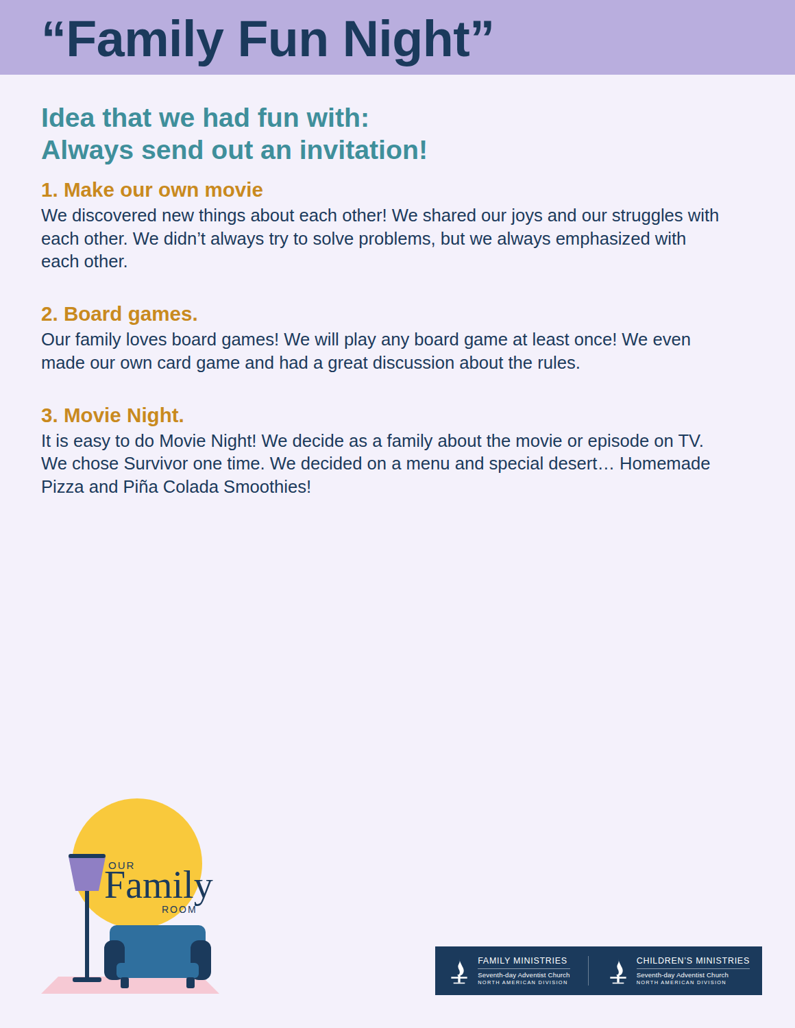“Family Fun Night”
Idea that we had fun with:
Always send out an invitation!
Make our own movie
We discovered new things about each other! We shared our joys and our struggles with each other. We didn’t always try to solve problems, but we always emphasized with each other.
Board games.
Our family loves board games! We will play any board game at least once! We even made our own card game and had a great discussion about the rules.
Movie Night.
It is easy to do Movie Night! We decide as a family about the movie or episode on TV. We chose Survivor one time. We decided on a menu and special desert… Homemade Pizza and Piña Colada Smoothies!
OUR Family ROOM
Family Ministries Seventh-day Adventist Church North American Division
Children’s Ministries Seventh-day Adventist Church North American Division